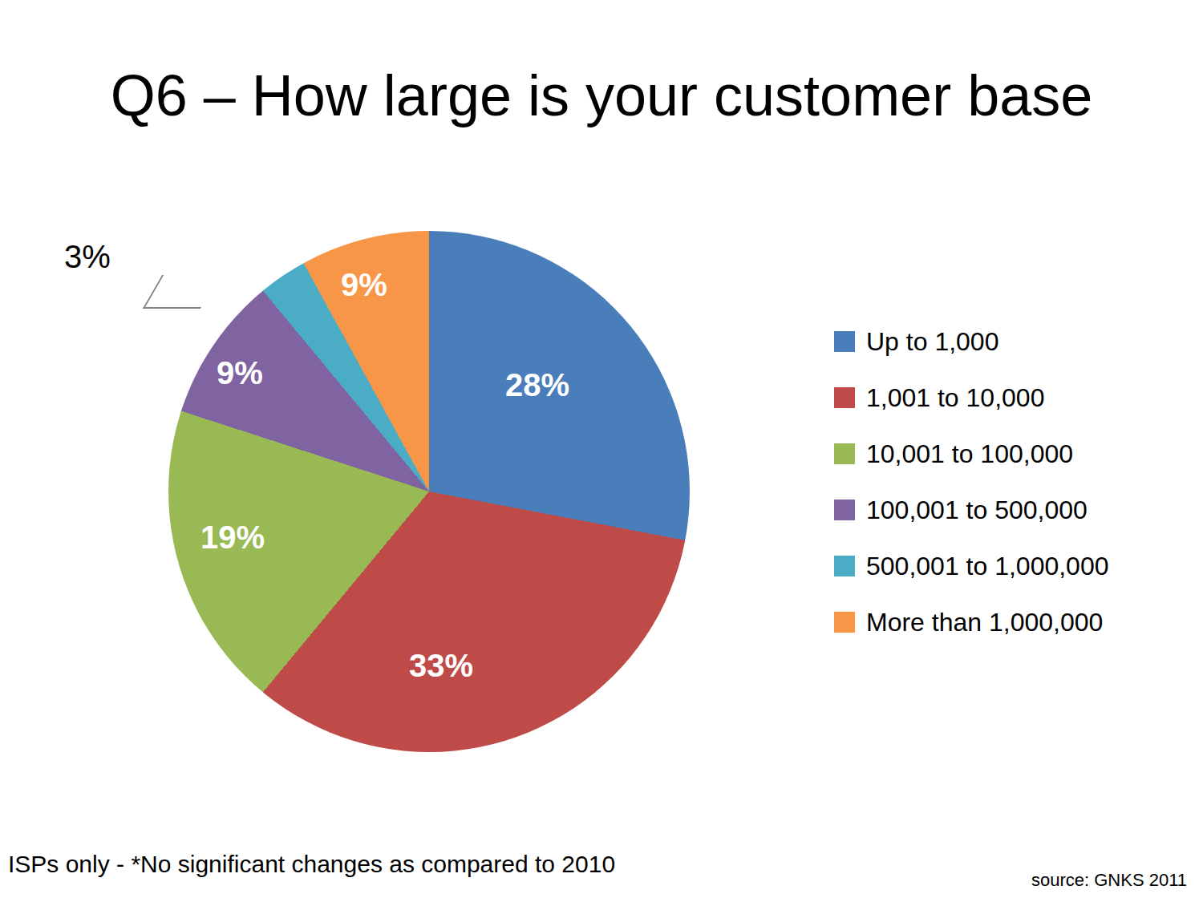Q6 – How large is your customer base
28% 33% 19% 9% 9% 3%
Up to 1,000
1,001 to 10,000
10,001 to 100,000
100,001 to 500,000
500,001 to 1,000,000
More than 1,000,000
ISPs only - *No significant changes as compared to 2010
source: GNKS 2011